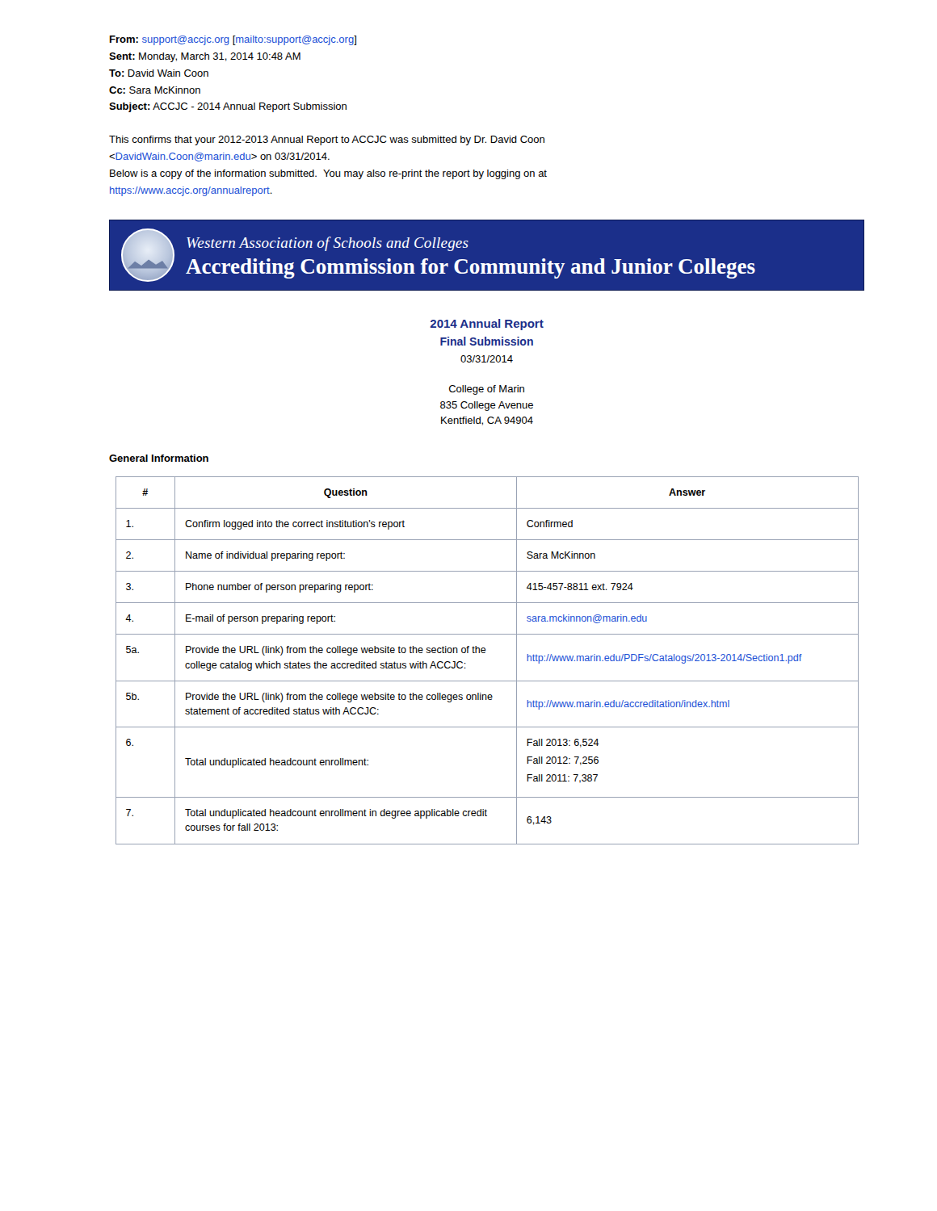From: support@accjc.org [mailto:support@accjc.org]
Sent: Monday, March 31, 2014 10:48 AM
To: David Wain Coon
Cc: Sara McKinnon
Subject: ACCJC - 2014 Annual Report Submission
This confirms that your 2012-2013 Annual Report to ACCJC was submitted by Dr. David Coon
<DavidWain.Coon@marin.edu> on 03/31/2014.
Below is a copy of the information submitted. You may also re-print the report by logging on at
https://www.accjc.org/annualreport.
Western Association of Schools and Colleges
Accrediting Commission for Community and Junior Colleges
2014 Annual Report
Final Submission
03/31/2014
College of Marin
835 College Avenue
Kentfield, CA 94904
General Information
| # | Question | Answer |
| --- | --- | --- |
| 1. | Confirm logged into the correct institution's report | Confirmed |
| 2. | Name of individual preparing report: | Sara McKinnon |
| 3. | Phone number of person preparing report: | 415-457-8811 ext. 7924 |
| 4. | E-mail of person preparing report: | sara.mckinnon@marin.edu |
| 5a. | Provide the URL (link) from the college website to the section of the college catalog which states the accredited status with ACCJC: | http://www.marin.edu/PDFs/Catalogs/2013-2014/Section1.pdf |
| 5b. | Provide the URL (link) from the college website to the colleges online statement of accredited status with ACCJC: | http://www.marin.edu/accreditation/index.html |
| 6. | Total unduplicated headcount enrollment: | Fall 2013: 6,524 Fall 2012: 7,256 Fall 2011: 7,387 |
| 7. | Total unduplicated headcount enrollment in degree applicable credit courses for fall 2013: | 6,143 |